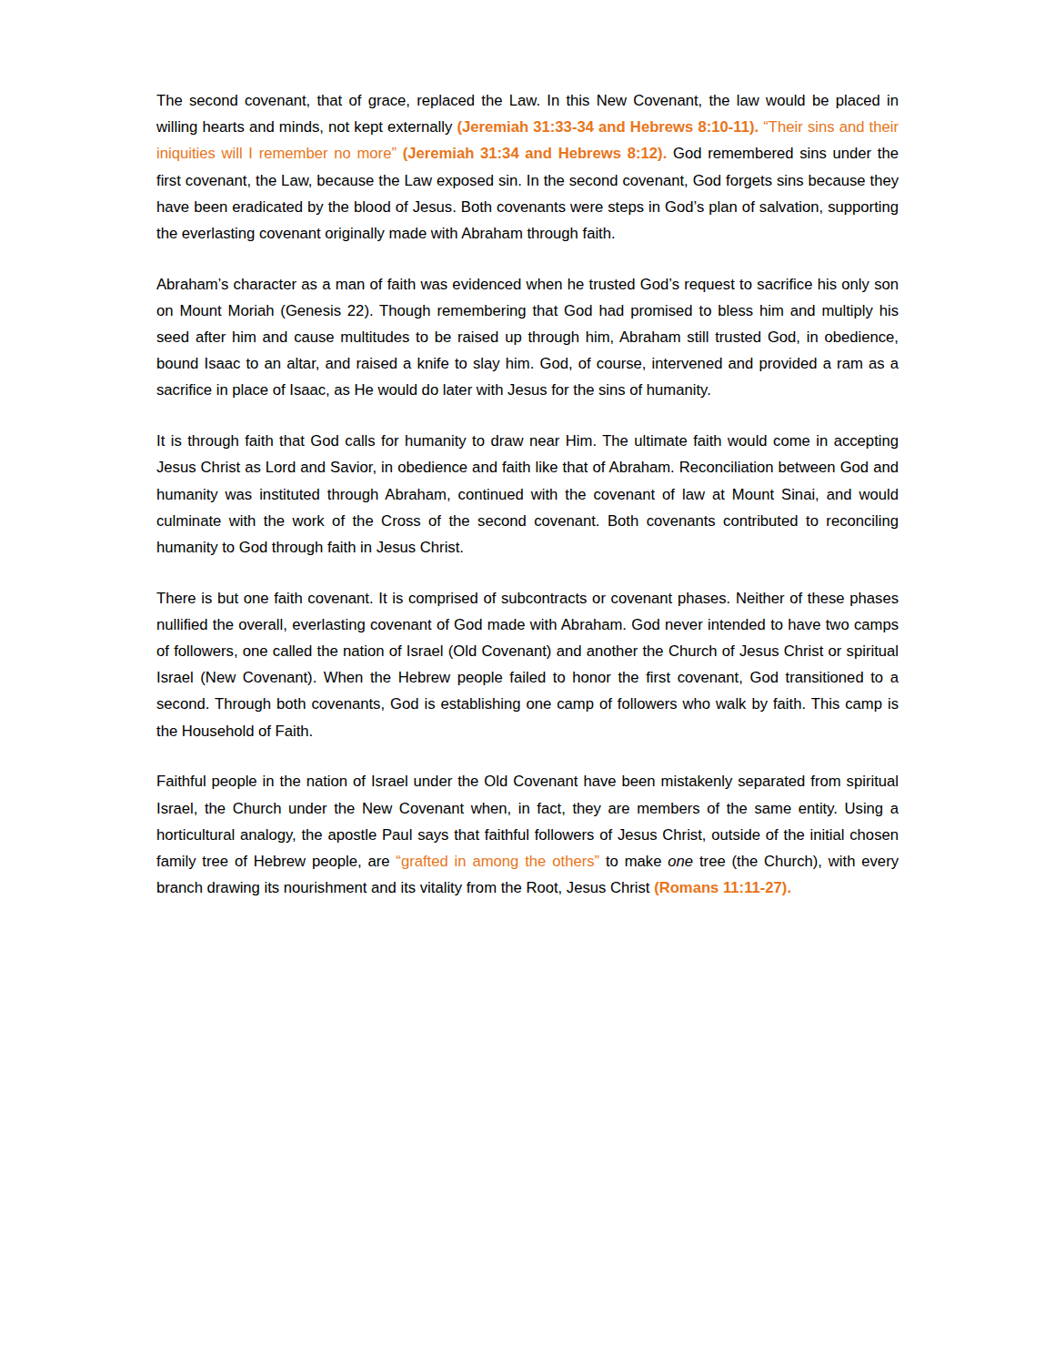The second covenant, that of grace, replaced the Law. In this New Covenant, the law would be placed in willing hearts and minds, not kept externally (Jeremiah 31:33-34 and Hebrews 8:10-11). “Their sins and their iniquities will I remember no more” (Jeremiah 31:34 and Hebrews 8:12). God remembered sins under the first covenant, the Law, because the Law exposed sin. In the second covenant, God forgets sins because they have been eradicated by the blood of Jesus. Both covenants were steps in God’s plan of salvation, supporting the everlasting covenant originally made with Abraham through faith.
Abraham’s character as a man of faith was evidenced when he trusted God’s request to sacrifice his only son on Mount Moriah (Genesis 22). Though remembering that God had promised to bless him and multiply his seed after him and cause multitudes to be raised up through him, Abraham still trusted God, in obedience, bound Isaac to an altar, and raised a knife to slay him. God, of course, intervened and provided a ram as a sacrifice in place of Isaac, as He would do later with Jesus for the sins of humanity.
It is through faith that God calls for humanity to draw near Him. The ultimate faith would come in accepting Jesus Christ as Lord and Savior, in obedience and faith like that of Abraham. Reconciliation between God and humanity was instituted through Abraham, continued with the covenant of law at Mount Sinai, and would culminate with the work of the Cross of the second covenant. Both covenants contributed to reconciling humanity to God through faith in Jesus Christ.
There is but one faith covenant. It is comprised of subcontracts or covenant phases. Neither of these phases nullified the overall, everlasting covenant of God made with Abraham. God never intended to have two camps of followers, one called the nation of Israel (Old Covenant) and another the Church of Jesus Christ or spiritual Israel (New Covenant). When the Hebrew people failed to honor the first covenant, God transitioned to a second. Through both covenants, God is establishing one camp of followers who walk by faith. This camp is the Household of Faith.
Faithful people in the nation of Israel under the Old Covenant have been mistakenly separated from spiritual Israel, the Church under the New Covenant when, in fact, they are members of the same entity. Using a horticultural analogy, the apostle Paul says that faithful followers of Jesus Christ, outside of the initial chosen family tree of Hebrew people, are “grafted in among the others” to make one tree (the Church), with every branch drawing its nourishment and its vitality from the Root, Jesus Christ (Romans 11:11-27).